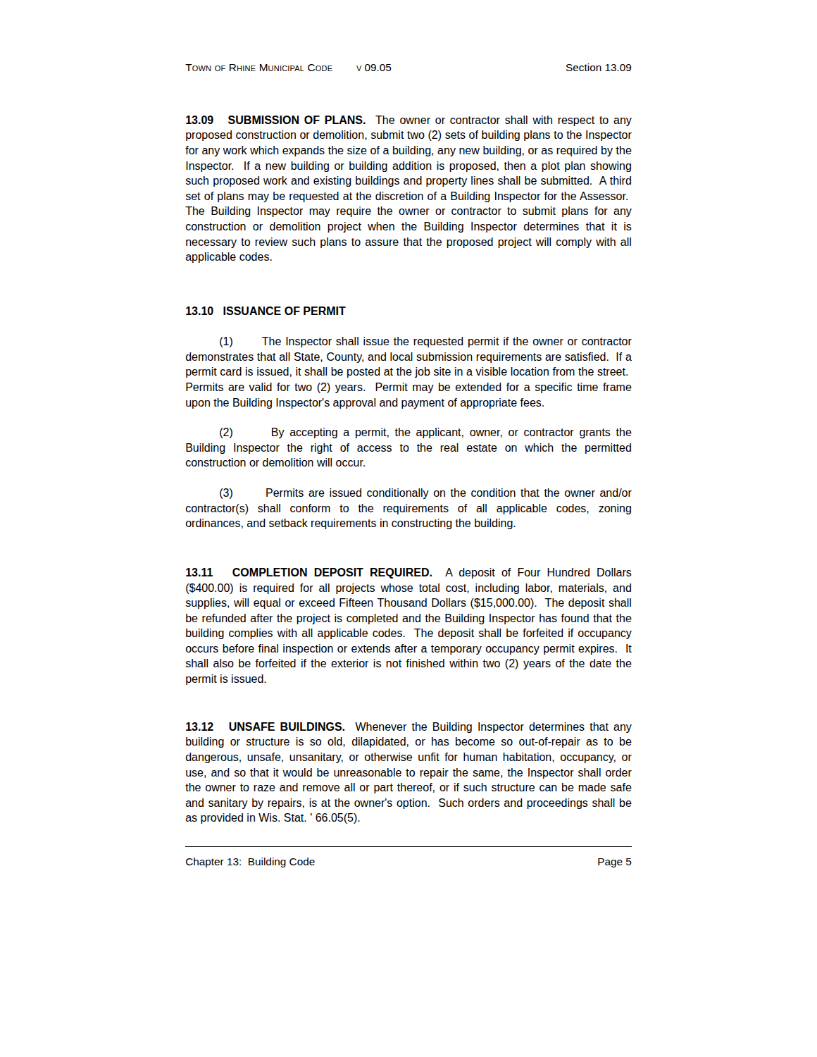Town of Rhine Municipal Code v 09.05 Section 13.09
13.09 SUBMISSION OF PLANS. The owner or contractor shall with respect to any proposed construction or demolition, submit two (2) sets of building plans to the Inspector for any work which expands the size of a building, any new building, or as required by the Inspector. If a new building or building addition is proposed, then a plot plan showing such proposed work and existing buildings and property lines shall be submitted. A third set of plans may be requested at the discretion of a Building Inspector for the Assessor. The Building Inspector may require the owner or contractor to submit plans for any construction or demolition project when the Building Inspector determines that it is necessary to review such plans to assure that the proposed project will comply with all applicable codes.
13.10 ISSUANCE OF PERMIT
(1) The Inspector shall issue the requested permit if the owner or contractor demonstrates that all State, County, and local submission requirements are satisfied. If a permit card is issued, it shall be posted at the job site in a visible location from the street. Permits are valid for two (2) years. Permit may be extended for a specific time frame upon the Building Inspector's approval and payment of appropriate fees.
(2) By accepting a permit, the applicant, owner, or contractor grants the Building Inspector the right of access to the real estate on which the permitted construction or demolition will occur.
(3) Permits are issued conditionally on the condition that the owner and/or contractor(s) shall conform to the requirements of all applicable codes, zoning ordinances, and setback requirements in constructing the building.
13.11 COMPLETION DEPOSIT REQUIRED. A deposit of Four Hundred Dollars ($400.00) is required for all projects whose total cost, including labor, materials, and supplies, will equal or exceed Fifteen Thousand Dollars ($15,000.00). The deposit shall be refunded after the project is completed and the Building Inspector has found that the building complies with all applicable codes. The deposit shall be forfeited if occupancy occurs before final inspection or extends after a temporary occupancy permit expires. It shall also be forfeited if the exterior is not finished within two (2) years of the date the permit is issued.
13.12 UNSAFE BUILDINGS. Whenever the Building Inspector determines that any building or structure is so old, dilapidated, or has become so out-of-repair as to be dangerous, unsafe, unsanitary, or otherwise unfit for human habitation, occupancy, or use, and so that it would be unreasonable to repair the same, the Inspector shall order the owner to raze and remove all or part thereof, or if such structure can be made safe and sanitary by repairs, is at the owner's option. Such orders and proceedings shall be as provided in Wis. Stat. ' 66.05(5).
Chapter 13: Building Code Page 5